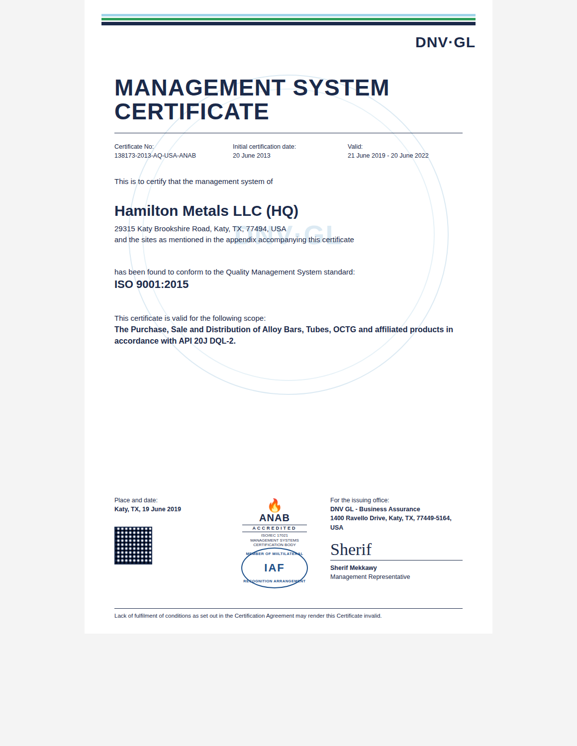DNV·GL
DNV·GL
MANAGEMENT SYSTEM
CERTIFICATE
| Certificate No: 138173-2013-AQ-USA-ANAB | Initial certification date: 20 June 2013 | Valid: 21 June 2019 - 20 June 2022 |
This is to certify that the management system of
Hamilton Metals LLC (HQ)
29315 Katy Brookshire Road, Katy, TX, 77494, USA
and the sites as mentioned in the appendix accompanying this certificate
has been found to conform to the Quality Management System standard:
ISO 9001:2015
This certificate is valid for the following scope:
The Purchase, Sale and Distribution of Alloy Bars, Tubes, OCTG and affiliated products in accordance with API 20J DQL-2.
Place and date:
Katy, TX, 19 June 2019
🔥
ANAB
ACCREDITED
ISO/IEC 17021
MANAGEMENT SYSTEMS
CERTIFICATION BODY
MEMBER OF MIILTILATERAL
IAF
RECOGNITION ARRANGEMENT
For the issuing office:
DNV GL - Business Assurance
1400 Ravello Drive, Katy, TX, 77449-5164, USA
Sherif
Sherif Mekkawy
Management Representative
Lack of fulfilment of conditions as set out in the Certification Agreement may render this Certificate invalid.